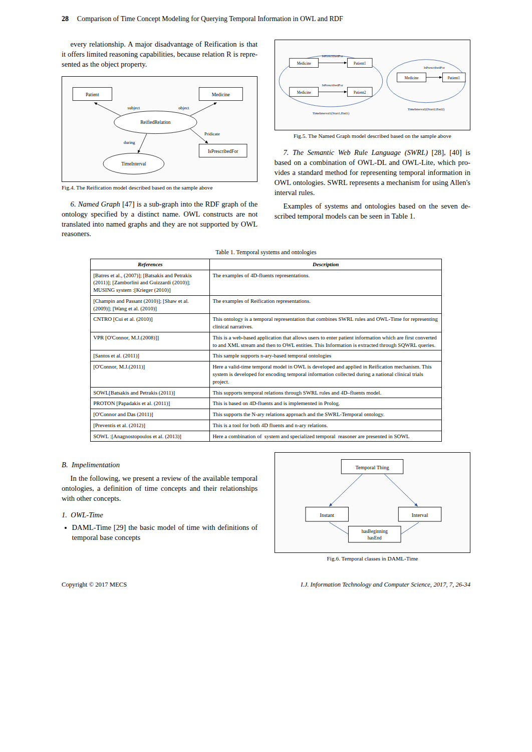28 Comparison of Time Concept Modeling for Querying Temporal Information in OWL and RDF
every relationship. A major disadvantage of Reification is that it offers limited reasoning capabilities, because relation R is represented as the object property.
Patient Medicine ReifiedRelation TimeInterval IsPrescribedFor subject object during Pridicate
Fig.4. The Reification model described based on the sample above
6. Named Graph [47] is a sub-graph into the RDF graph of the ontology specified by a distinct name. OWL constructs are not translated into named graphs and they are not supported by OWL reasoners.
Medicine Patient1 Medicine Patient2 Medicine Patient1 IsPrescribedFor IsPrescribedFor IsPrescribedFor TimeInterval1(Start1,End1) TimeInterval2(Start2,End2)
Fig.5. The Named Graph model described based on the sample above
7. The Semantic Web Rule Language (SWRL) [28], [40] is based on a combination of OWL-DL and OWL-Lite, which provides a standard method for representing temporal information in OWL ontologies. SWRL represents a mechanism for using Allen's interval rules.
Examples of systems and ontologies based on the seven described temporal models can be seen in Table 1.
Table 1. Temporal systems and ontologies
| References | Description |
| --- | --- |
| [Batres et al., (2007)]; [Batsakis and Petrakis (2011)]; [Zamborlini and Guizzardi (2010)]; MUSING system :[Krieger (2010)] | The examples of 4D-fluents representations. |
| [Champin and Passant (2010)]; [Shaw et al. (2009)]; [Wang et al. (2010)] | The examples of Reification representations. |
| CNTRO [Cui et al. (2010)] | This ontology is a temporal representation that combines SWRL rules and OWL-Time for representing clinical narratives. |
| VPR [O'Connor, M.J.(2008)]] | This is a web-based application that allows users to enter patient information which are first converted to and XML stream and then to OWL entities. This Information is extracted through SQWRL queries. |
| [Santos et al. (2011)] | This sample supports n-ary-based temporal ontologies |
| [O'Connor, M.J.(2011)] | Here a valid-time temporal model in OWL is developed and applied in Reification mechanism. This system is developed for encoding temporal information collected during a national clinical trials project. |
| SOWL[Batsakis and Petrakis (2011)] | This supports temporal relations through SWRL rules and 4D–fluents model. |
| PROTON [Papadakis et al. (2011)] | This is based on 4D-fluents and is implemented in Prolog. |
| [O'Connor and Das (2011)] | This supports the N-ary relations approach and the SWRL-Temporal ontology. |
| [Preventis et al. (2012)] | This is a tool for both 4D fluents and n-ary relations. |
| SOWL :[Anagnostopoulos et al. (2013)] | Here a combination of system and specialized temporal reasoner are presented in SOWL |
B. Impelimentation
In the following, we present a review of the available temporal ontologies, a definition of time concepts and their relationships with other concepts.
1. OWL-Time
DAML-Time [29] the basic model of time with definitions of temporal base concepts
Temporal Thing Instant Interval hasBeginning hasEnd
Fig.6. Temporal classes in DAML-Time
Copyright © 2017 MECS I.J. Information Technology and Computer Science, 2017, 7, 26-34